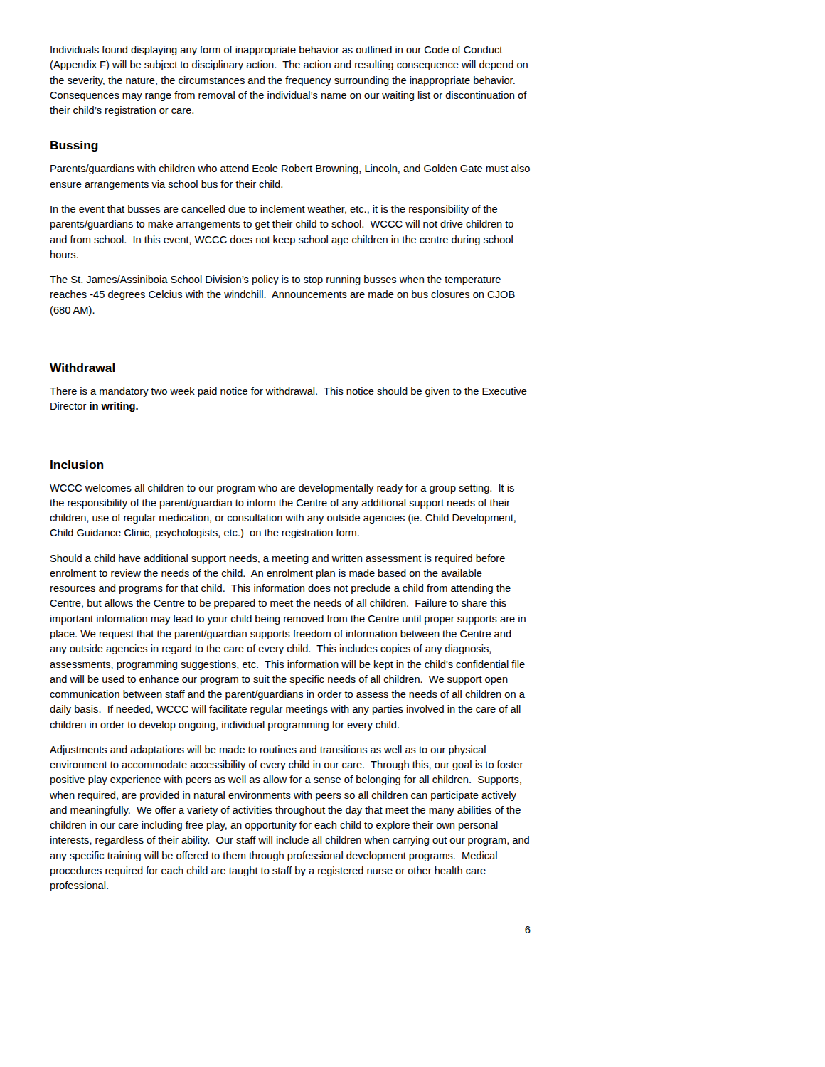Individuals found displaying any form of inappropriate behavior as outlined in our Code of Conduct (Appendix F) will be subject to disciplinary action. The action and resulting consequence will depend on the severity, the nature, the circumstances and the frequency surrounding the inappropriate behavior. Consequences may range from removal of the individual’s name on our waiting list or discontinuation of their child’s registration or care.
Bussing
Parents/guardians with children who attend Ecole Robert Browning, Lincoln, and Golden Gate must also ensure arrangements via school bus for their child.
In the event that busses are cancelled due to inclement weather, etc., it is the responsibility of the parents/guardians to make arrangements to get their child to school. WCCC will not drive children to and from school. In this event, WCCC does not keep school age children in the centre during school hours.
The St. James/Assiniboia School Division’s policy is to stop running busses when the temperature reaches -45 degrees Celcius with the windchill. Announcements are made on bus closures on CJOB (680 AM).
Withdrawal
There is a mandatory two week paid notice for withdrawal. This notice should be given to the Executive Director in writing.
Inclusion
WCCC welcomes all children to our program who are developmentally ready for a group setting. It is the responsibility of the parent/guardian to inform the Centre of any additional support needs of their children, use of regular medication, or consultation with any outside agencies (ie. Child Development, Child Guidance Clinic, psychologists, etc.) on the registration form.
Should a child have additional support needs, a meeting and written assessment is required before enrolment to review the needs of the child. An enrolment plan is made based on the available resources and programs for that child. This information does not preclude a child from attending the Centre, but allows the Centre to be prepared to meet the needs of all children. Failure to share this important information may lead to your child being removed from the Centre until proper supports are in place. We request that the parent/guardian supports freedom of information between the Centre and any outside agencies in regard to the care of every child. This includes copies of any diagnosis, assessments, programming suggestions, etc. This information will be kept in the child's confidential file and will be used to enhance our program to suit the specific needs of all children. We support open communication between staff and the parent/guardians in order to assess the needs of all children on a daily basis. If needed, WCCC will facilitate regular meetings with any parties involved in the care of all children in order to develop ongoing, individual programming for every child.
Adjustments and adaptations will be made to routines and transitions as well as to our physical environment to accommodate accessibility of every child in our care. Through this, our goal is to foster positive play experience with peers as well as allow for a sense of belonging for all children. Supports, when required, are provided in natural environments with peers so all children can participate actively and meaningfully. We offer a variety of activities throughout the day that meet the many abilities of the children in our care including free play, an opportunity for each child to explore their own personal interests, regardless of their ability. Our staff will include all children when carrying out our program, and any specific training will be offered to them through professional development programs. Medical procedures required for each child are taught to staff by a registered nurse or other health care professional.
6